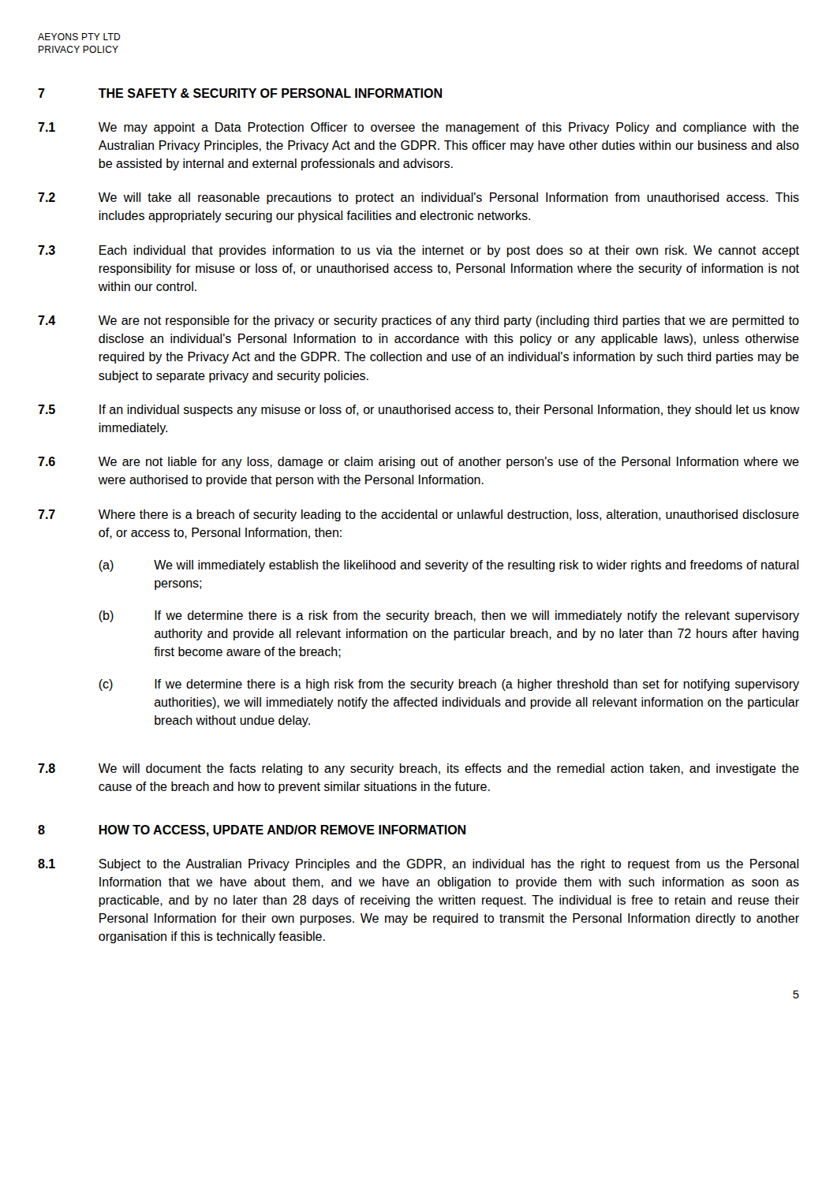AEYONS PTY LTD
PRIVACY POLICY
7 THE SAFETY & SECURITY OF PERSONAL INFORMATION
7.1
We may appoint a Data Protection Officer to oversee the management of this Privacy Policy and compliance with the Australian Privacy Principles, the Privacy Act and the GDPR. This officer may have other duties within our business and also be assisted by internal and external professionals and advisors.
7.2
We will take all reasonable precautions to protect an individual's Personal Information from unauthorised access. This includes appropriately securing our physical facilities and electronic networks.
7.3
Each individual that provides information to us via the internet or by post does so at their own risk. We cannot accept responsibility for misuse or loss of, or unauthorised access to, Personal Information where the security of information is not within our control.
7.4
We are not responsible for the privacy or security practices of any third party (including third parties that we are permitted to disclose an individual's Personal Information to in accordance with this policy or any applicable laws), unless otherwise required by the Privacy Act and the GDPR. The collection and use of an individual's information by such third parties may be subject to separate privacy and security policies.
7.5
If an individual suspects any misuse or loss of, or unauthorised access to, their Personal Information, they should let us know immediately.
7.6
We are not liable for any loss, damage or claim arising out of another person's use of the Personal Information where we were authorised to provide that person with the Personal Information.
7.7
Where there is a breach of security leading to the accidental or unlawful destruction, loss, alteration, unauthorised disclosure of, or access to, Personal Information, then:
(a) We will immediately establish the likelihood and severity of the resulting risk to wider rights and freedoms of natural persons;
(b) If we determine there is a risk from the security breach, then we will immediately notify the relevant supervisory authority and provide all relevant information on the particular breach, and by no later than 72 hours after having first become aware of the breach;
(c) If we determine there is a high risk from the security breach (a higher threshold than set for notifying supervisory authorities), we will immediately notify the affected individuals and provide all relevant information on the particular breach without undue delay.
7.8
We will document the facts relating to any security breach, its effects and the remedial action taken, and investigate the cause of the breach and how to prevent similar situations in the future.
8 HOW TO ACCESS, UPDATE AND/OR REMOVE INFORMATION
8.1
Subject to the Australian Privacy Principles and the GDPR, an individual has the right to request from us the Personal Information that we have about them, and we have an obligation to provide them with such information as soon as practicable, and by no later than 28 days of receiving the written request. The individual is free to retain and reuse their Personal Information for their own purposes. We may be required to transmit the Personal Information directly to another organisation if this is technically feasible.
5